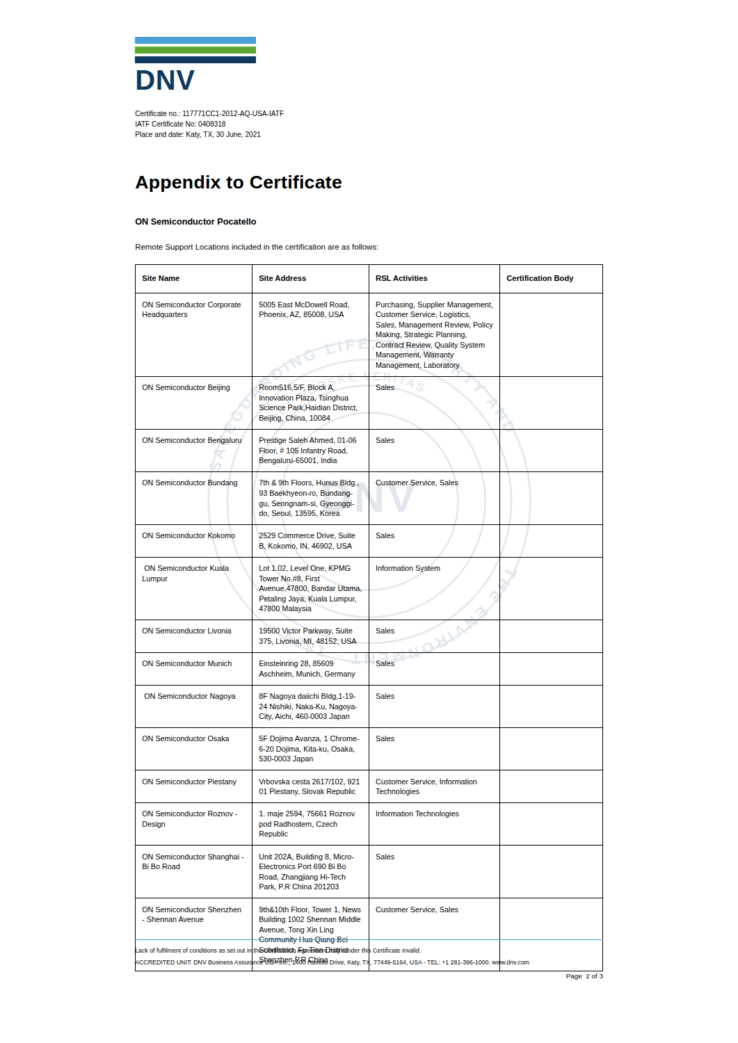SAFEGUARDING LIFE, PROPERTY AND THE ENVIRONMENT · 1864 · DET NORSKE VERITAS DNV
DNV
Certificate no.: 117771CC1-2012-AQ-USA-IATF
IATF Certificate No: 0408318
Place and date: Katy, TX, 30 June, 2021
Appendix to Certificate
ON Semiconductor Pocatello
Remote Support Locations included in the certification are as follows:
| Site Name | Site Address | RSL Activities | Certification Body |
| --- | --- | --- | --- |
| ON Semiconductor Corporate Headquarters | 5005 East McDowell Road, Phoenix, AZ, 85008, USA | Purchasing, Supplier Management, Customer Service, Logistics, Sales, Management Review, Policy Making, Strategic Planning, Contract Review, Quality System Management, Warranty Management, Laboratory | |
| ON Semiconductor Beijing | Room516,5/F, Block A, Innovation Plaza, Tsinghua Science Park,Haidian District, Beijing, China, 10084 | Sales | |
| ON Semiconductor Bengaluru | Prestige Saleh Ahmed, 01-06 Floor, # 105 Infantry Road, Bengaluru-65001, India | Sales | |
| ON Semiconductor Bundang | 7th & 9th Floors, Hunus Bldg., 93 Baekhyeon-ro, Bundang-gu, Seongnam-si, Gyeonggi-do, Seoul, 13595, Korea | Customer Service, Sales | |
| ON Semiconductor Kokomo | 2529 Commerce Drive, Suite B, Kokomo, IN, 46902, USA | Sales | |
| ON Semiconductor Kuala Lumpur | Lot 1.02, Level One, KPMG Tower No.#8, First Avenue,47800, Bandar Utama, Petaling Jaya, Kuala Lumpur, 47800 Malaysia | Information System | |
| ON Semiconductor Livonia | 19500 Victor Parkway, Suite 375, Livonia, MI, 48152, USA | Sales | |
| ON Semiconductor Munich | Einsteinring 28, 85609 Aschheim, Munich, Germany | Sales | |
| ON Semiconductor Nagoya | 8F Nagoya daiichi Bldg,1-19-24 Nishiki, Naka-Ku, Nagoya-City, Aichi, 460-0003 Japan | Sales | |
| ON Semiconductor Osaka | 5F Dojima Avanza, 1 Chrome-6-20 Dojima, Kita-ku, Osaka, 530-0003 Japan | Sales | |
| ON Semiconductor Piestany | Vrbovska cesta 2617/102, 921 01 Piestany, Slovak Republic | Customer Service, Information Technologies | |
| ON Semiconductor Roznov - Design | 1. maje 2594, 75661 Roznov pod Radhostem, Czech Republic | Information Technologies | |
| ON Semiconductor Shanghai - Bi Bo Road | Unit 202A, Building 8, Micro-Electronics Port 690 Bi Bo Road, Zhangjiang Hi-Tech Park, P.R China 201203 | Sales | |
| ON Semiconductor Shenzhen - Shennan Avenue | 9th&10th Floor, Tower 1, News Building 1002 Shennan Middle Avenue, Tong Xin Ling Community Hua Qiang Bei Subdistrict, Fu Tian District Shenzhen P.R China | Customer Service, Sales | |
Lack of fulfilment of conditions as set out in the Certification Agreement may render this Certificate invalid.
ACCREDITED UNIT: DNV Business Assurance USA Inc., 1400 Ravello Drive, Katy, TX, 77449-5164, USA - TEL: +1 281-396-1000. www.dnv.com
Page 2 of 3